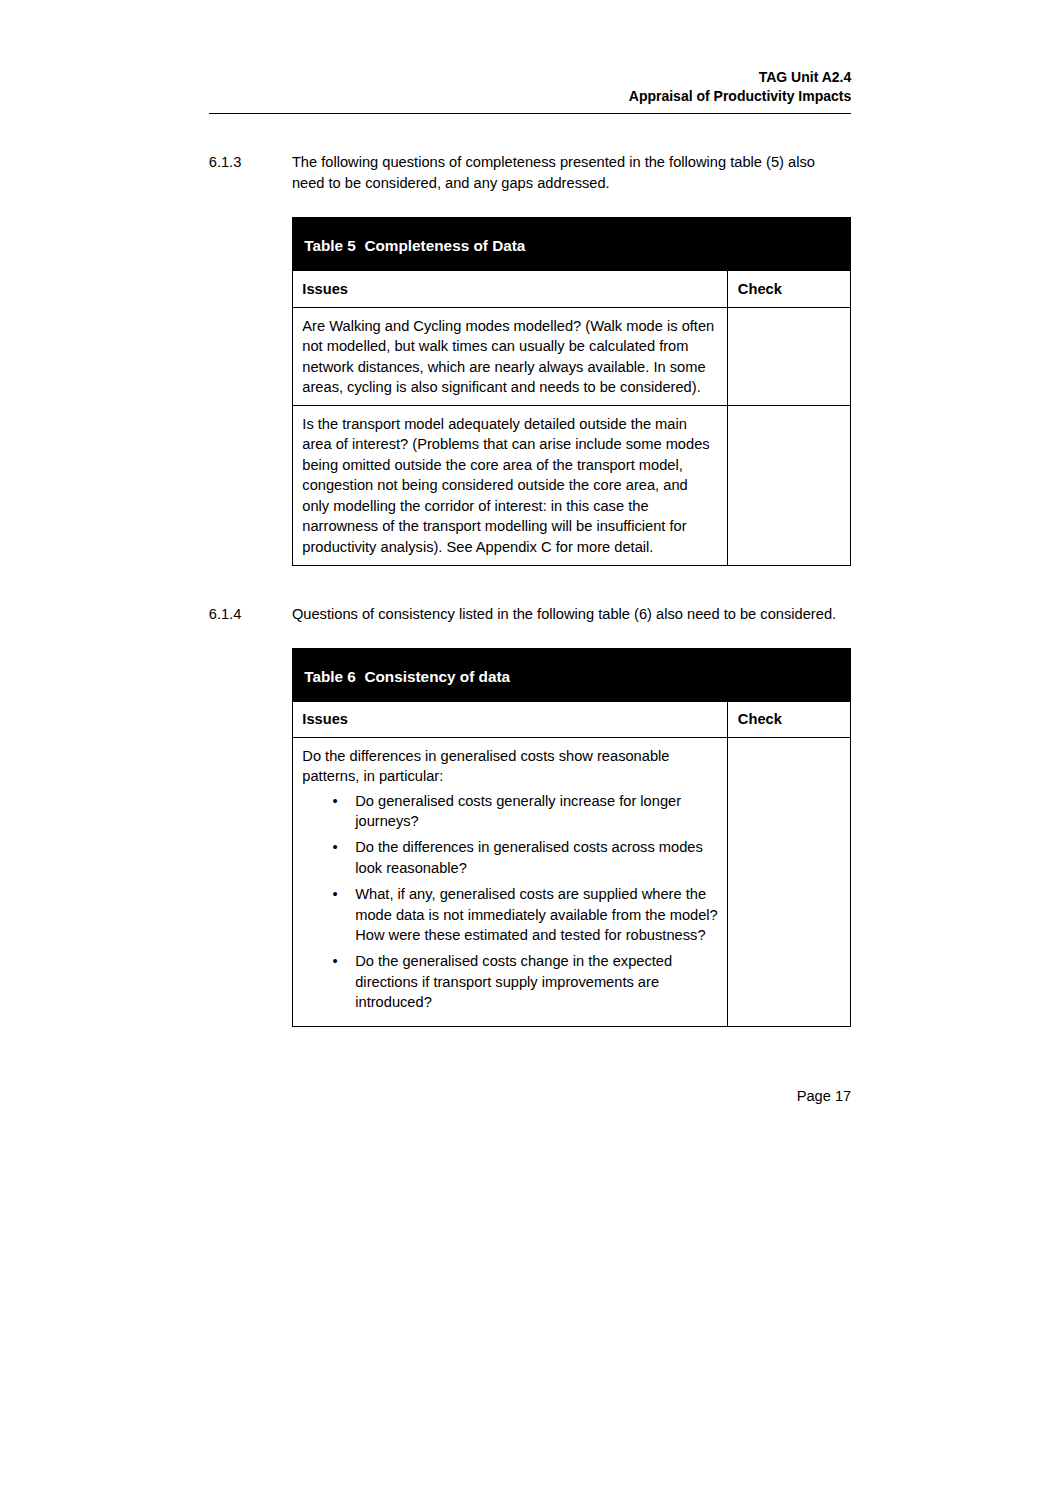TAG Unit A2.4
Appraisal of Productivity Impacts
6.1.3
The following questions of completeness presented in the following table (5) also need to be considered, and any gaps addressed.
Table 5 Completeness of Data
| Issues | Check |
| --- | --- |
| Are Walking and Cycling modes modelled? (Walk mode is often not modelled, but walk times can usually be calculated from network distances, which are nearly always available. In some areas, cycling is also significant and needs to be considered). | |
| Is the transport model adequately detailed outside the main area of interest? (Problems that can arise include some modes being omitted outside the core area of the transport model, congestion not being considered outside the core area, and only modelling the corridor of interest: in this case the narrowness of the transport modelling will be insufficient for productivity analysis). See Appendix C for more detail. | |
6.1.4
Questions of consistency listed in the following table (6) also need to be considered.
Table 6 Consistency of data
| Issues | Check |
| --- | --- |
| Do the differences in generalised costs show reasonable patterns, in particular: Do generalised costs generally increase for longer journeys? Do the differences in generalised costs across modes look reasonable? What, if any, generalised costs are supplied where the mode data is not immediately available from the model? How were these estimated and tested for robustness? Do the generalised costs change in the expected directions if transport supply improvements are introduced? | |
Page 17